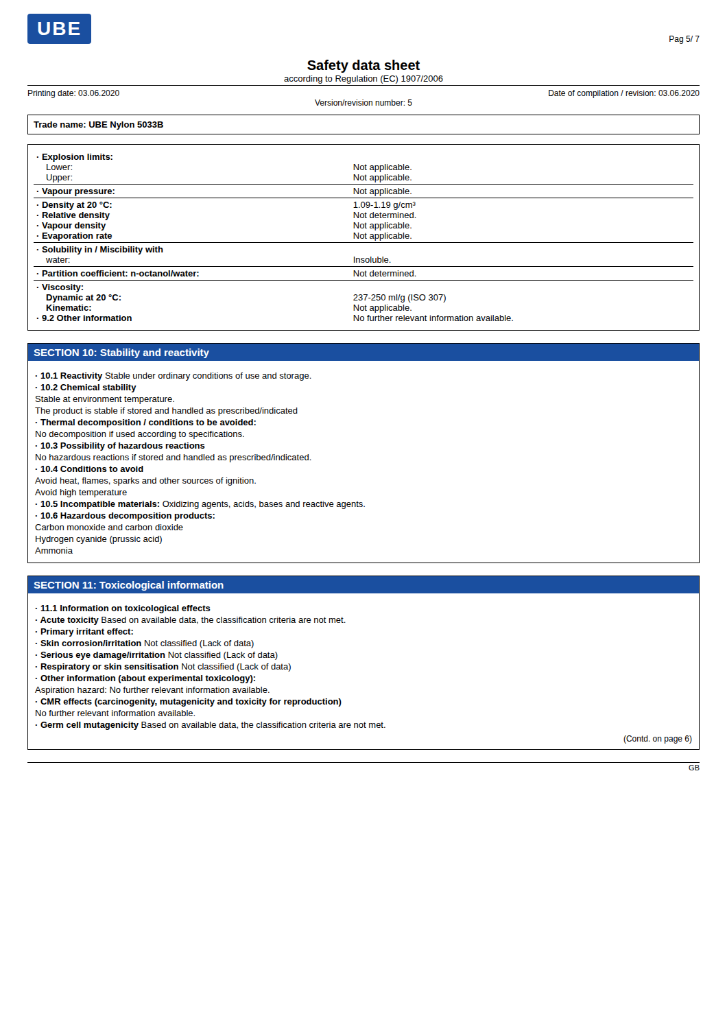UBE
Pag 5/ 7
Safety data sheet
according to Regulation (EC) 1907/2006
Printing date: 03.06.2020
Date of compilation / revision: 03.06.2020
Version/revision number: 5
Trade name: UBE Nylon 5033B
| · Explosion limits: Lower: Upper: | Not applicable. Not applicable. |
| · Vapour pressure: | Not applicable. |
| · Density at 20 °C: · Relative density · Vapour density · Evaporation rate | 1.09-1.19 g/cm³ Not determined. Not applicable. Not applicable. |
| · Solubility in / Miscibility with water: | Insoluble. |
| · Partition coefficient: n-octanol/water: | Not determined. |
| · Viscosity: Dynamic at 20 °C: Kinematic: · 9.2 Other information | 237-250 ml/g (ISO 307) Not applicable. No further relevant information available. |
SECTION 10: Stability and reactivity
· 10.1 Reactivity Stable under ordinary conditions of use and storage.
· 10.2 Chemical stability
Stable at environment temperature.
The product is stable if stored and handled as prescribed/indicated
· Thermal decomposition / conditions to be avoided:
No decomposition if used according to specifications.
· 10.3 Possibility of hazardous reactions
No hazardous reactions if stored and handled as prescribed/indicated.
· 10.4 Conditions to avoid
Avoid heat, flames, sparks and other sources of ignition.
Avoid high temperature
· 10.5 Incompatible materials: Oxidizing agents, acids, bases and reactive agents.
· 10.6 Hazardous decomposition products:
Carbon monoxide and carbon dioxide
Hydrogen cyanide (prussic acid)
Ammonia
SECTION 11: Toxicological information
· 11.1 Information on toxicological effects
· Acute toxicity Based on available data, the classification criteria are not met.
· Primary irritant effect:
· Skin corrosion/irritation Not classified (Lack of data)
· Serious eye damage/irritation Not classified (Lack of data)
· Respiratory or skin sensitisation Not classified (Lack of data)
· Other information (about experimental toxicology):
Aspiration hazard: No further relevant information available.
· CMR effects (carcinogenity, mutagenicity and toxicity for reproduction)
No further relevant information available.
· Germ cell mutagenicity Based on available data, the classification criteria are not met.
(Contd. on page 6)
GB